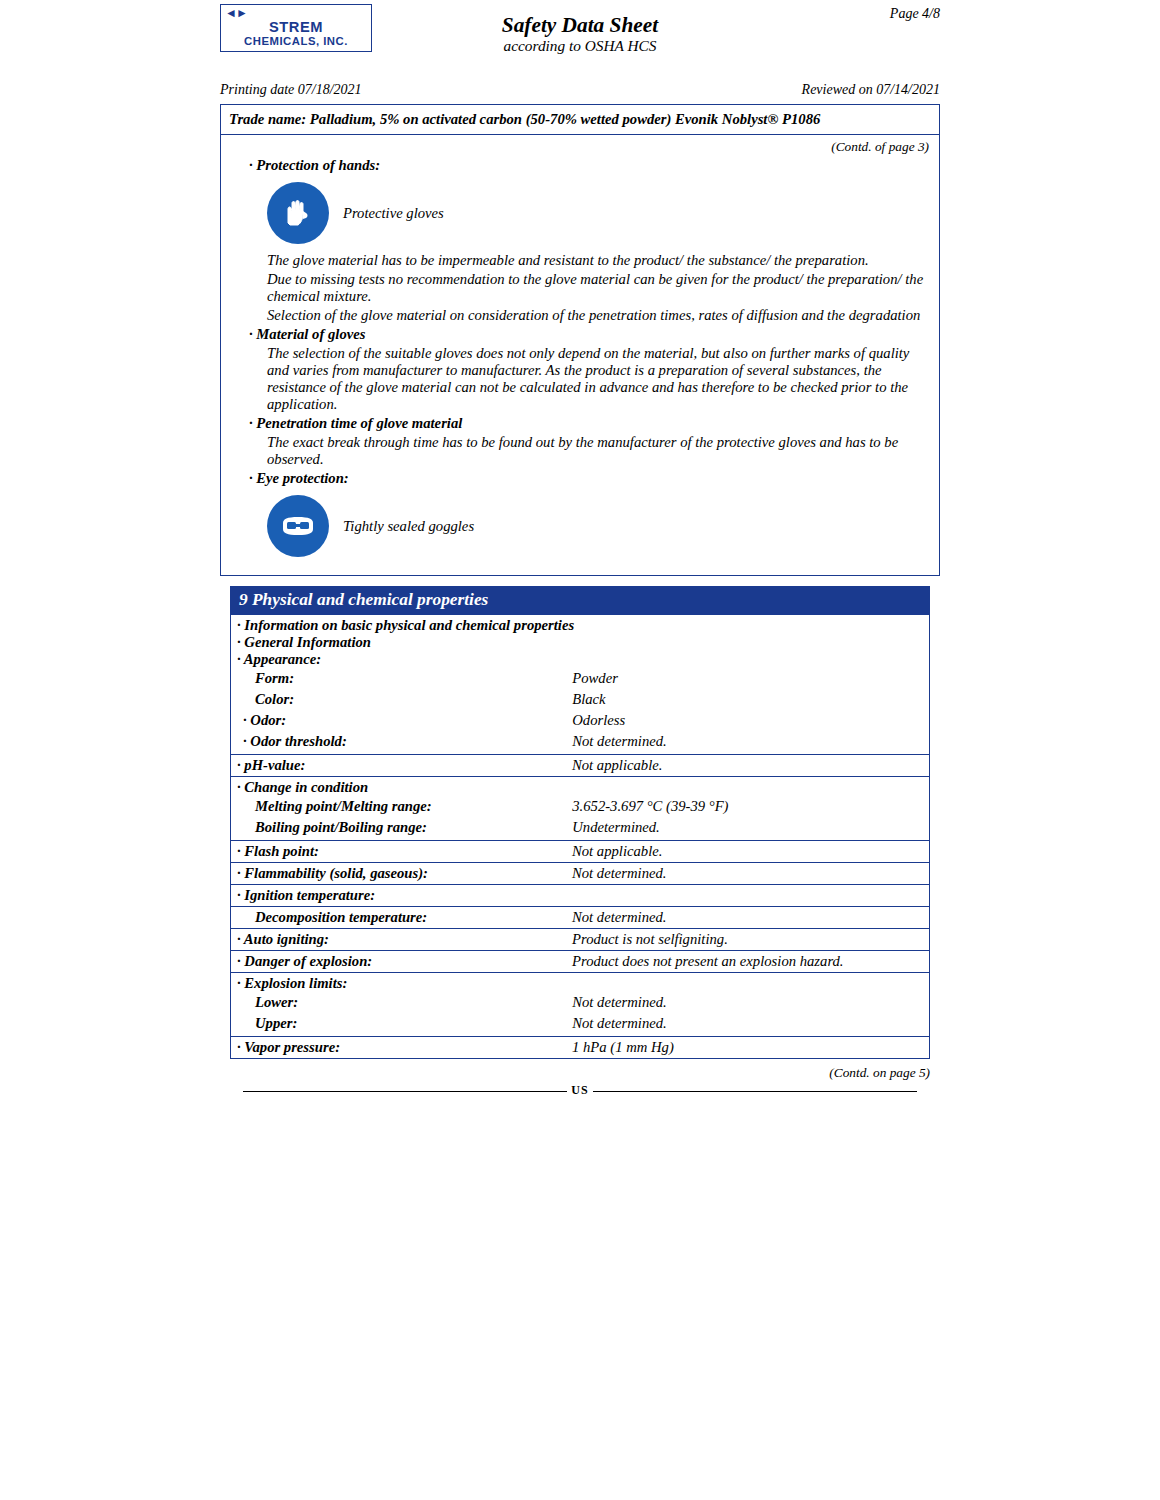◄►
STREM
CHEMICALS, INC.
Page 4/8
Safety Data Sheet
according to OSHA HCS
Printing date 07/18/2021 Reviewed on 07/14/2021
Trade name: Palladium, 5% on activated carbon (50-70% wetted powder) Evonik Noblyst® P1086
(Contd. of page 3)
· Protection of hands:
Protective gloves
The glove material has to be impermeable and resistant to the product/ the substance/ the preparation.
Due to missing tests no recommendation to the glove material can be given for the product/ the preparation/ the chemical mixture.
Selection of the glove material on consideration of the penetration times, rates of diffusion and the degradation
· Material of gloves
The selection of the suitable gloves does not only depend on the material, but also on further marks of quality and varies from manufacturer to manufacturer. As the product is a preparation of several substances, the resistance of the glove material can not be calculated in advance and has therefore to be checked prior to the application.
· Penetration time of glove material
The exact break through time has to be found out by the manufacturer of the protective gloves and has to be observed.
· Eye protection:
Tightly sealed goggles
9 Physical and chemical properties
| · Information on basic physical and chemical properties · General Information · Appearance: / Form: / Powder / / Color: / Black / / · Odor: / Odorless / / · Odor threshold: / Not determined. / |
| · pH-value: | Not applicable. |
| · Change in condition / Melting point/Melting range: / 3.652-3.697 °C (39-39 °F) / / Boiling point/Boiling range: / Undetermined. / |
| · Flash point: | Not applicable. |
| · Flammability (solid, gaseous): | Not determined. |
| · Ignition temperature: |
| Decomposition temperature: | Not determined. |
| · Auto igniting: | Product is not selfigniting. |
| · Danger of explosion: | Product does not present an explosion hazard. |
| · Explosion limits: / Lower: / Not determined. / / Upper: / Not determined. / |
| · Vapor pressure: | 1 hPa (1 mm Hg) |
(Contd. on page 5)
US